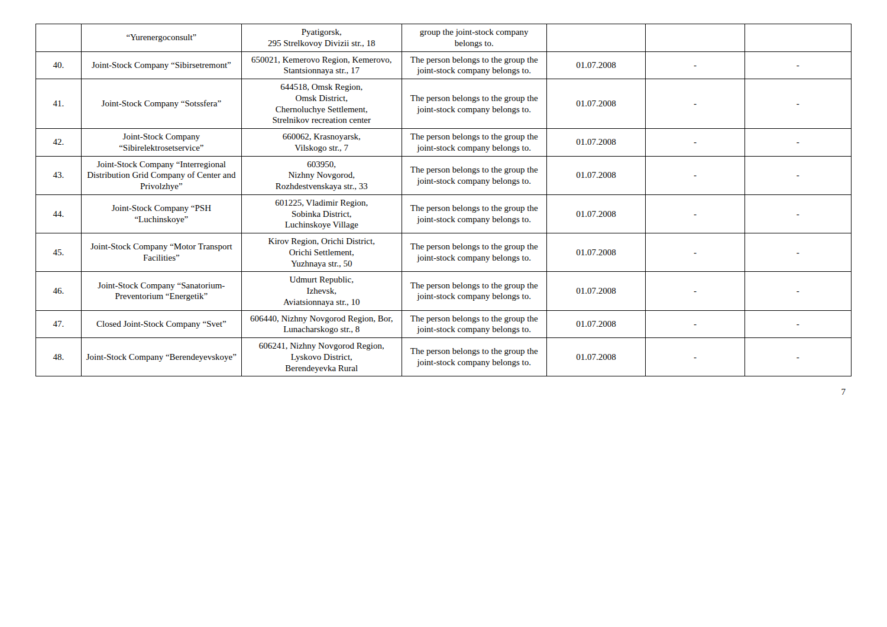| | “Yurenergoconsult” | Pyatigorsk, 295 Strelkovoy Divizii str., 18 | group the joint-stock company belongs to. | | | |
| 40. | Joint-Stock Company “Sibirsetremont” | 650021, Kemerovo Region, Kemerovo, Stantsionnaya str., 17 | The person belongs to the group the joint-stock company belongs to. | 01.07.2008 | - | - |
| 41. | Joint-Stock Company “Sotssfera” | 644518, Omsk Region, Omsk District, Chernoluchye Settlement, Strelnikov recreation center | The person belongs to the group the joint-stock company belongs to. | 01.07.2008 | - | - |
| 42. | Joint-Stock Company “Sibirelektrosetservice” | 660062, Krasnoyarsk, Vilskogo str., 7 | The person belongs to the group the joint-stock company belongs to. | 01.07.2008 | - | - |
| 43. | Joint-Stock Company “Interregional Distribution Grid Company of Center and Privolzhye” | 603950, Nizhny Novgorod, Rozhdestvenskaya str., 33 | The person belongs to the group the joint-stock company belongs to. | 01.07.2008 | - | - |
| 44. | Joint-Stock Company “PSH “Luchinskoye” | 601225, Vladimir Region, Sobinka District, Luchinskoye Village | The person belongs to the group the joint-stock company belongs to. | 01.07.2008 | - | - |
| 45. | Joint-Stock Company “Motor Transport Facilities” | Kirov Region, Orichi District, Orichi Settlement, Yuzhnaya str., 50 | The person belongs to the group the joint-stock company belongs to. | 01.07.2008 | - | - |
| 46. | Joint-Stock Company “Sanatorium-Preventorium “Energetik” | Udmurt Republic, Izhevsk, Aviatsionnaya str., 10 | The person belongs to the group the joint-stock company belongs to. | 01.07.2008 | - | - |
| 47. | Closed Joint-Stock Company “Svet” | 606440, Nizhny Novgorod Region, Bor, Lunacharskogo str., 8 | The person belongs to the group the joint-stock company belongs to. | 01.07.2008 | - | - |
| 48. | Joint-Stock Company “Berendeyevskoye” | 606241, Nizhny Novgorod Region, Lyskovo District, Berendeyevka Rural | The person belongs to the group the joint-stock company belongs to. | 01.07.2008 | - | - |
7